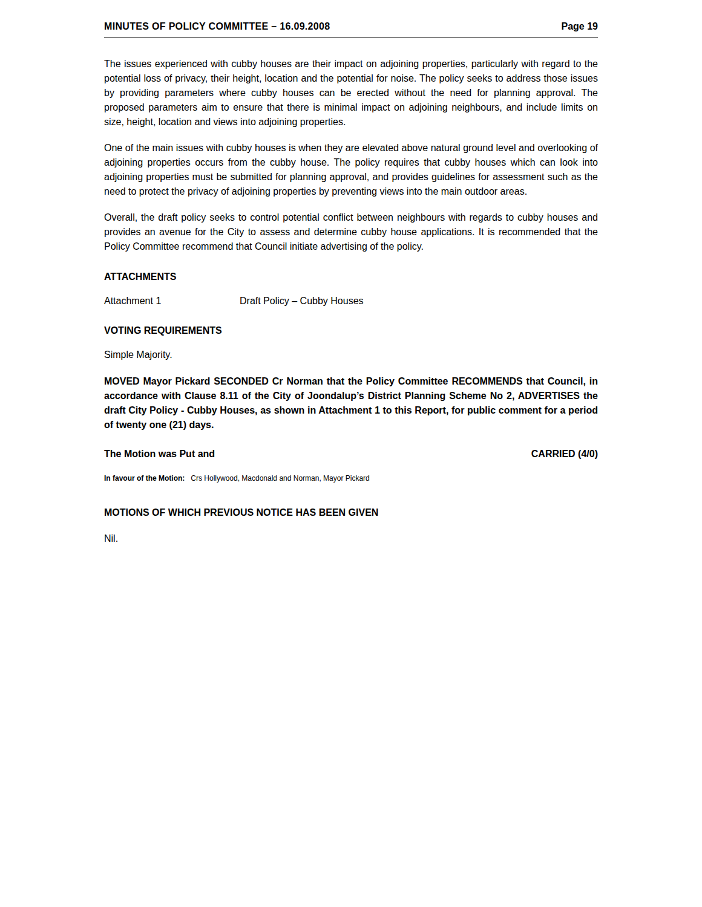MINUTES OF POLICY COMMITTEE – 16.09.2008 Page 19
The issues experienced with cubby houses are their impact on adjoining properties, particularly with regard to the potential loss of privacy, their height, location and the potential for noise. The policy seeks to address those issues by providing parameters where cubby houses can be erected without the need for planning approval. The proposed parameters aim to ensure that there is minimal impact on adjoining neighbours, and include limits on size, height, location and views into adjoining properties.
One of the main issues with cubby houses is when they are elevated above natural ground level and overlooking of adjoining properties occurs from the cubby house. The policy requires that cubby houses which can look into adjoining properties must be submitted for planning approval, and provides guidelines for assessment such as the need to protect the privacy of adjoining properties by preventing views into the main outdoor areas.
Overall, the draft policy seeks to control potential conflict between neighbours with regards to cubby houses and provides an avenue for the City to assess and determine cubby house applications. It is recommended that the Policy Committee recommend that Council initiate advertising of the policy.
Attachments
Attachment 1 Draft Policy – Cubby Houses
Voting Requirements
Simple Majority.
MOVED Mayor Pickard SECONDED Cr Norman that the Policy Committee RECOMMENDS that Council, in accordance with Clause 8.11 of the City of Joondalup’s District Planning Scheme No 2, ADVERTISES the draft City Policy - Cubby Houses, as shown in Attachment 1 to this Report, for public comment for a period of twenty one (21) days.
The Motion was Put and CARRIED (4/0)
In favour of the Motion: Crs Hollywood, Macdonald and Norman, Mayor Pickard
Motions of which previous notice has been given
Nil.